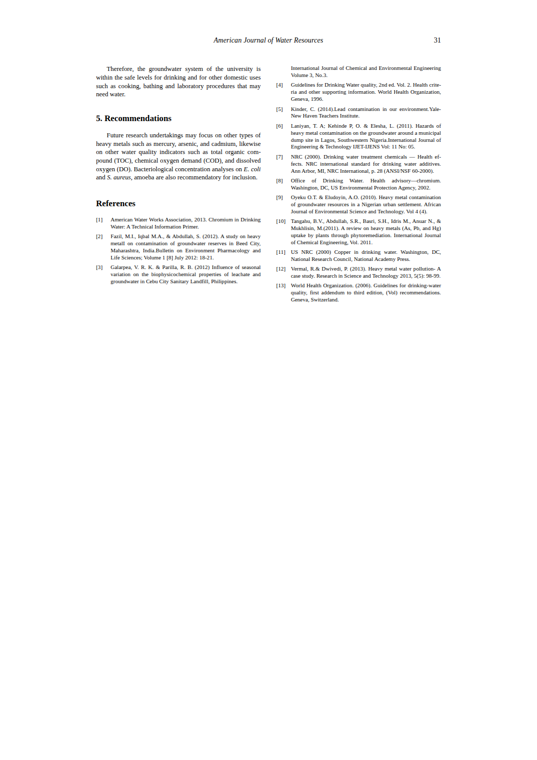American Journal of Water Resources 31
Therefore, the groundwater system of the university is within the safe levels for drinking and for other domestic uses such as cooking, bathing and laboratory procedures that may need water.
5. Recommendations
Future research undertakings may focus on other types of heavy metals such as mercury, arsenic, and cadmium, likewise on other water quality indicators such as total organic compound (TOC), chemical oxygen demand (COD), and dissolved oxygen (DO). Bacteriological concentration analyses on E. coli and S. aureus, amoeba are also recommendatory for inclusion.
References
[1] American Water Works Association, 2013. Chromium in Drinking Water: A Technical Information Primer.
[2] Fazil, M.I., Iqbal M.A., & Abdullah, S. (2012). A study on heavy metalI on contamination of groundwater reserves in Beed City, Maharashtra, India.Bulletin on Environment Pharmacology and Life Sciences; Volume 1 [8] July 2012: 18-21.
[3] Galarpea, V. R. K. & Parilla, R. B. (2012) Influence of seasonal variation on the biophysicochemical properties of leachate and groundwater in Cebu City Sanitary Landfill, Philippines.
International Journal of Chemical and Environmental Engineering Volume 3, No.3.
[4] Guidelines for Drinking Water quality, 2nd ed. Vol. 2. Health criteria and other supporting information. World Health Organization, Geneva, 1996.
[5] Kinder, C. (2014).Lead contamination in our environment.Yale-New Haven Teachers Institute.
[6] Laniyan, T. A; Kehinde P, O. & Elesha, L. (2011). Hazards of heavy metal contamination on the groundwater around a municipal dump site in Lagos, Southwestern Nigeria.International Journal of Engineering & Technology IJET-IJENS Vol: 11 No: 05.
[7] NRC (2000). Drinking water treatment chemicals — Health effects. NRC international standard for drinking water additives. Ann Arbor, MI, NRC International, p. 28 (ANSI/NSF 60-2000).
[8] Office of Drinking Water. Health advisory—chromium. Washington, DC, US Environmental Protection Agency, 2002.
[9] Oyeku O.T. & Eludoyin, A.O. (2010). Heavy metal contamination of groundwater resources in a Nigerian urban settlement. African Journal of Environmental Science and Technology. Vol 4 (4).
[10] Tangahu, B.V., Abdullah, S.R., Basri, S.H., Idris M., Anuar N., & Mukhlisin, M.(2011). A review on heavy metals (As, Pb, and Hg) uptake by plants through phytoremediation. International Journal of Chemical Engineering, Vol. 2011.
[11] US NRC (2000) Copper in drinking water. Washington, DC, National Research Council, National Academy Press.
[12] Vermal, R.& Dwivedi, P. (2013). Heavy metal water pollution- A case study. Research in Science and Technology 2013, 5(5): 98-99.
[13] World Health Organization. (2006). Guidelines for drinking-water quality, first addendum to third edition, (Vol) recommendations. Geneva, Switzerland.